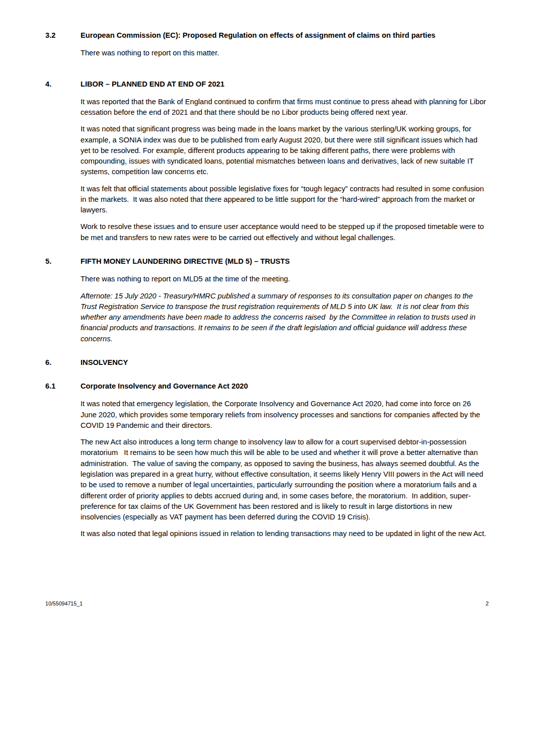3.2
European Commission (EC): Proposed Regulation on effects of assignment of claims on third parties
There was nothing to report on this matter.
4.
LIBOR – PLANNED END AT END OF 2021
It was reported that the Bank of England continued to confirm that firms must continue to press ahead with planning for Libor cessation before the end of 2021 and that there should be no Libor products being offered next year.
It was noted that significant progress was being made in the loans market by the various sterling/UK working groups, for example, a SONIA index was due to be published from early August 2020, but there were still significant issues which had yet to be resolved. For example, different products appearing to be taking different paths, there were problems with compounding, issues with syndicated loans, potential mismatches between loans and derivatives, lack of new suitable IT systems, competition law concerns etc.
It was felt that official statements about possible legislative fixes for “tough legacy” contracts had resulted in some confusion in the markets. It was also noted that there appeared to be little support for the “hard-wired” approach from the market or lawyers.
Work to resolve these issues and to ensure user acceptance would need to be stepped up if the proposed timetable were to be met and transfers to new rates were to be carried out effectively and without legal challenges.
5.
FIFTH MONEY LAUNDERING DIRECTIVE (MLD 5) – TRUSTS
There was nothing to report on MLD5 at the time of the meeting.
Afternote: 15 July 2020 - Treasury/HMRC published a summary of responses to its consultation paper on changes to the Trust Registration Service to transpose the trust registration requirements of MLD 5 into UK law. It is not clear from this whether any amendments have been made to address the concerns raised by the Committee in relation to trusts used in financial products and transactions. It remains to be seen if the draft legislation and official guidance will address these concerns.
6.
INSOLVENCY
6.1
Corporate Insolvency and Governance Act 2020
It was noted that emergency legislation, the Corporate Insolvency and Governance Act 2020, had come into force on 26 June 2020, which provides some temporary reliefs from insolvency processes and sanctions for companies affected by the COVID 19 Pandemic and their directors.
The new Act also introduces a long term change to insolvency law to allow for a court supervised debtor-in-possession moratorium It remains to be seen how much this will be able to be used and whether it will prove a better alternative than administration. The value of saving the company, as opposed to saving the business, has always seemed doubtful. As the legislation was prepared in a great hurry, without effective consultation, it seems likely Henry VIII powers in the Act will need to be used to remove a number of legal uncertainties, particularly surrounding the position where a moratorium fails and a different order of priority applies to debts accrued during and, in some cases before, the moratorium. In addition, super-preference for tax claims of the UK Government has been restored and is likely to result in large distortions in new insolvencies (especially as VAT payment has been deferred during the COVID 19 Crisis).
It was also noted that legal opinions issued in relation to lending transactions may need to be updated in light of the new Act.
10/55094715_1
2